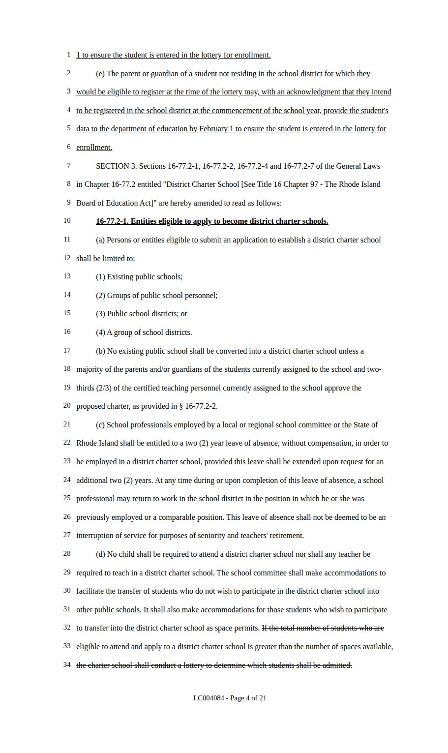1 to ensure the student is entered in the lottery for enrollment.
(e) The parent or guardian of a student not residing in the school district for which they
would be eligible to register at the time of the lottery may, with an acknowledgment that they intend
to be registered in the school district at the commencement of the school year, provide the student's
data to the department of education by February 1 to ensure the student is entered in the lottery for
enrollment.
SECTION 3. Sections 16-77.2-1, 16-77.2-2, 16-77.2-4 and 16-77.2-7 of the General Laws
in Chapter 16-77.2 entitled "District Charter School [See Title 16 Chapter 97 - The Rhode Island
Board of Education Act]" are hereby amended to read as follows:
16-77.2-1. Entities eligible to apply to become district charter schools.
(a) Persons or entities eligible to submit an application to establish a district charter school
shall be limited to:
(1) Existing public schools;
(2) Groups of public school personnel;
(3) Public school districts; or
(4) A group of school districts.
(b) No existing public school shall be converted into a district charter school unless a
majority of the parents and/or guardians of the students currently assigned to the school and two-
thirds (2/3) of the certified teaching personnel currently assigned to the school approve the
proposed charter, as provided in § 16-77.2-2.
(c) School professionals employed by a local or regional school committee or the State of
Rhode Island shall be entitled to a two (2) year leave of absence, without compensation, in order to
be employed in a district charter school, provided this leave shall be extended upon request for an
additional two (2) years. At any time during or upon completion of this leave of absence, a school
professional may return to work in the school district in the position in which he or she was
previously employed or a comparable position. This leave of absence shall not be deemed to be an
interruption of service for purposes of seniority and teachers' retirement.
(d) No child shall be required to attend a district charter school nor shall any teacher be
required to teach in a district charter school. The school committee shall make accommodations to
facilitate the transfer of students who do not wish to participate in the district charter school into
other public schools. It shall also make accommodations for those students who wish to participate
to transfer into the district charter school as space permits. If the total number of students who are
eligible to attend and apply to a district charter school is greater than the number of spaces available,
the charter school shall conduct a lottery to determine which students shall be admitted.
LC004084 - Page 4 of 21